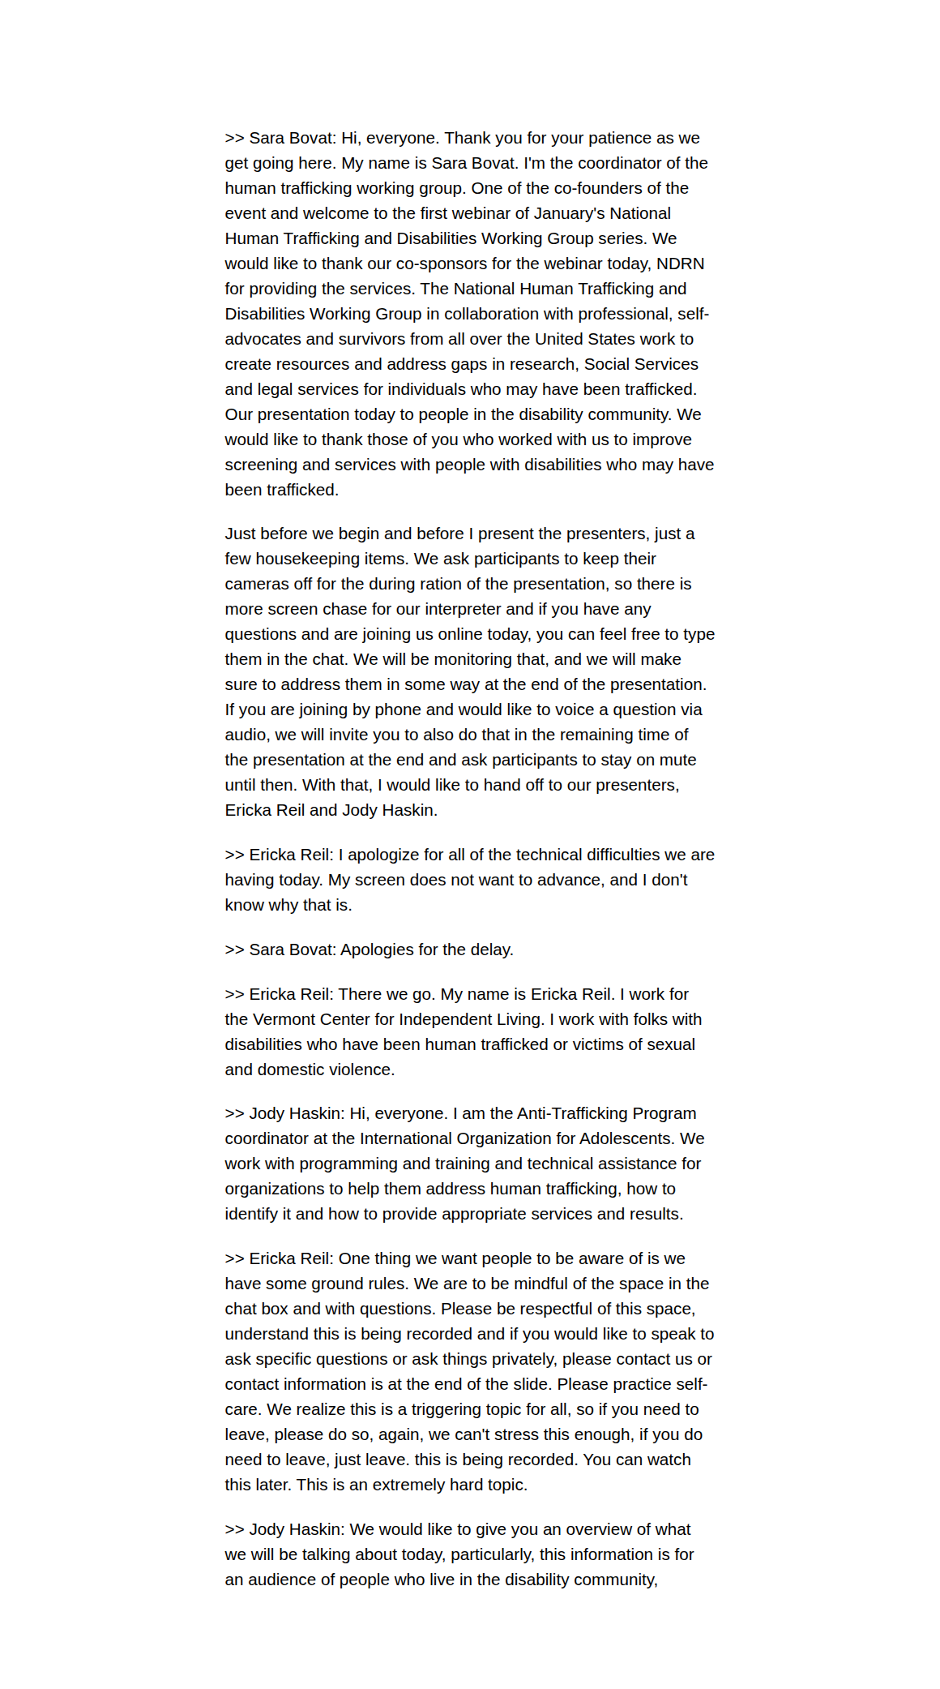>> Sara Bovat: Hi, everyone. Thank you for your patience as we get going here. My name is Sara Bovat. I'm the coordinator of the human trafficking working group. One of the co-founders of the event and welcome to the first webinar of January's National Human Trafficking and Disabilities Working Group series. We would like to thank our co-sponsors for the webinar today, NDRN for providing the services. The National Human Trafficking and Disabilities Working Group in collaboration with professional, self-advocates and survivors from all over the United States work to create resources and address gaps in research, Social Services and legal services for individuals who may have been trafficked. Our presentation today to people in the disability community. We would like to thank those of you who worked with us to improve screening and services with people with disabilities who may have been trafficked.
Just before we begin and before I present the presenters, just a few housekeeping items. We ask participants to keep their cameras off for the during ration of the presentation, so there is more screen chase for our interpreter and if you have any questions and are joining us online today, you can feel free to type them in the chat. We will be monitoring that, and we will make sure to address them in some way at the end of the presentation. If you are joining by phone and would like to voice a question via audio, we will invite you to also do that in the remaining time of the presentation at the end and ask participants to stay on mute until then. With that, I would like to hand off to our presenters, Ericka Reil and Jody Haskin.
>> Ericka Reil: I apologize for all of the technical difficulties we are having today. My screen does not want to advance, and I don't know why that is.
>> Sara Bovat: Apologies for the delay.
>> Ericka Reil: There we go. My name is Ericka Reil. I work for the Vermont Center for Independent Living. I work with folks with disabilities who have been human trafficked or victims of sexual and domestic violence.
>> Jody Haskin: Hi, everyone. I am the Anti-Trafficking Program coordinator at the International Organization for Adolescents. We work with programming and training and technical assistance for organizations to help them address human trafficking, how to identify it and how to provide appropriate services and results.
>> Ericka Reil: One thing we want people to be aware of is we have some ground rules. We are to be mindful of the space in the chat box and with questions. Please be respectful of this space, understand this is being recorded and if you would like to speak to ask specific questions or ask things privately, please contact us or contact information is at the end of the slide. Please practice self-care. We realize this is a triggering topic for all, so if you need to leave, please do so, again, we can't stress this enough, if you do need to leave, just leave. this is being recorded. You can watch this later. This is an extremely hard topic.
>> Jody Haskin: We would like to give you an overview of what we will be talking about today, particularly, this information is for an audience of people who live in the disability community,